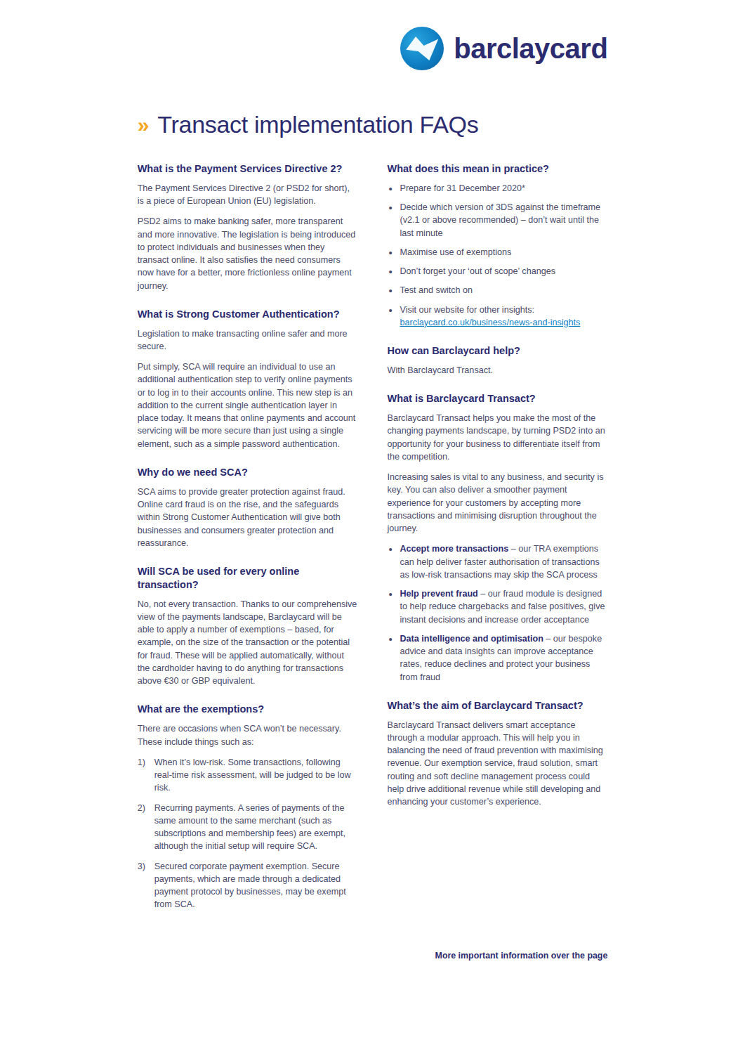barclaycard
»Transact implementation FAQs
What is the Payment Services Directive 2?
The Payment Services Directive 2 (or PSD2 for short), is a piece of European Union (EU) legislation.
PSD2 aims to make banking safer, more transparent and more innovative. The legislation is being introduced to protect individuals and businesses when they transact online. It also satisfies the need consumers now have for a better, more frictionless online payment journey.
What is Strong Customer Authentication?
Legislation to make transacting online safer and more secure.
Put simply, SCA will require an individual to use an additional authentication step to verify online payments or to log in to their accounts online. This new step is an addition to the current single authentication layer in place today. It means that online payments and account servicing will be more secure than just using a single element, such as a simple password authentication.
Why do we need SCA?
SCA aims to provide greater protection against fraud. Online card fraud is on the rise, and the safeguards within Strong Customer Authentication will give both businesses and consumers greater protection and reassurance.
Will SCA be used for every online transaction?
No, not every transaction. Thanks to our comprehensive view of the payments landscape, Barclaycard will be able to apply a number of exemptions – based, for example, on the size of the transaction or the potential for fraud. These will be applied automatically, without the cardholder having to do anything for transactions above €30 or GBP equivalent.
What are the exemptions?
There are occasions when SCA won’t be necessary. These include things such as:
When it’s low-risk. Some transactions, following real-time risk assessment, will be judged to be low risk.
Recurring payments. A series of payments of the same amount to the same merchant (such as subscriptions and membership fees) are exempt, although the initial setup will require SCA.
Secured corporate payment exemption. Secure payments, which are made through a dedicated payment protocol by businesses, may be exempt from SCA.
What does this mean in practice?
Prepare for 31 December 2020*
Decide which version of 3DS against the timeframe (v2.1 or above recommended) – don’t wait until the last minute
Maximise use of exemptions
Don’t forget your ‘out of scope’ changes
Test and switch on
Visit our website for other insights: barclaycard.co.uk/business/news-and-insights
How can Barclaycard help?
With Barclaycard Transact.
What is Barclaycard Transact?
Barclaycard Transact helps you make the most of the changing payments landscape, by turning PSD2 into an opportunity for your business to differentiate itself from the competition.
Increasing sales is vital to any business, and security is key. You can also deliver a smoother payment experience for your customers by accepting more transactions and minimising disruption throughout the journey.
Accept more transactions – our TRA exemptions can help deliver faster authorisation of transactions as low-risk transactions may skip the SCA process
Help prevent fraud – our fraud module is designed to help reduce chargebacks and false positives, give instant decisions and increase order acceptance
Data intelligence and optimisation – our bespoke advice and data insights can improve acceptance rates, reduce declines and protect your business from fraud
What’s the aim of Barclaycard Transact?
Barclaycard Transact delivers smart acceptance through a modular approach. This will help you in balancing the need of fraud prevention with maximising revenue. Our exemption service, fraud solution, smart routing and soft decline management process could help drive additional revenue while still developing and enhancing your customer’s experience.
More important information over the page